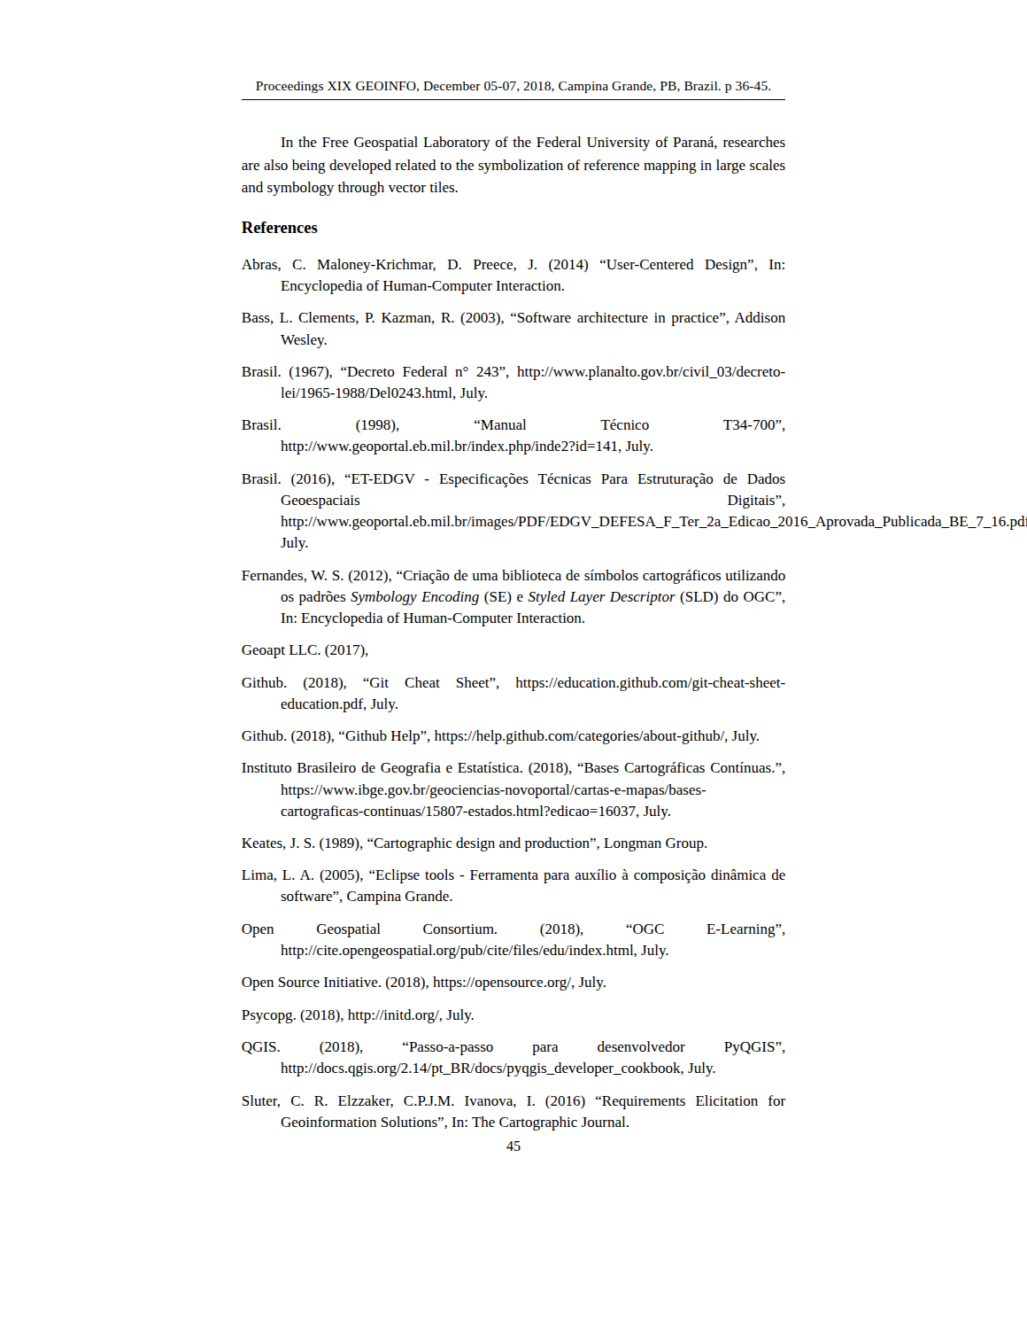Proceedings XIX GEOINFO, December 05-07, 2018, Campina Grande, PB, Brazil. p 36-45.
In the Free Geospatial Laboratory of the Federal University of Paraná, researches are also being developed related to the symbolization of reference mapping in large scales and symbology through vector tiles.
References
Abras, C. Maloney-Krichmar, D. Preece, J. (2014) “User-Centered Design”, In: Encyclopedia of Human-Computer Interaction.
Bass, L. Clements, P. Kazman, R. (2003), “Software architecture in practice”, Addison Wesley.
Brasil. (1967), “Decreto Federal n° 243”, http://www.planalto.gov.br/civil_03/decreto-lei/1965-1988/Del0243.html, July.
Brasil. (1998), “Manual Técnico T34-700”, http://www.geoportal.eb.mil.br/index.php/inde2?id=141, July.
Brasil. (2016), “ET-EDGV - Especificações Técnicas Para Estruturação de Dados Geoespaciais Digitais”, http://www.geoportal.eb.mil.br/images/PDF/EDGV_DEFESA_F_Ter_2a_Edicao_2016_Aprovada_Publicada_BE_7_16.pdf? July.
Fernandes, W. S. (2012), “Criação de uma biblioteca de símbolos cartográficos utilizando os padrões Symbology Encoding (SE) e Styled Layer Descriptor (SLD) do OGC”, In: Encyclopedia of Human-Computer Interaction.
Geoapt LLC. (2017),
Github. (2018), “Git Cheat Sheet”, https://education.github.com/git-cheat-sheet-education.pdf, July.
Github. (2018), “Github Help”, https://help.github.com/categories/about-github/, July.
Instituto Brasileiro de Geografia e Estatística. (2018), “Bases Cartográficas Contínuas.”, https://www.ibge.gov.br/geociencias-novoportal/cartas-e-mapas/bases-cartograficas-continuas/15807-estados.html?edicao=16037, July.
Keates, J. S. (1989), “Cartographic design and production”, Longman Group.
Lima, L. A. (2005), “Eclipse tools - Ferramenta para auxílio à composição dinâmica de software”, Campina Grande.
Open Geospatial Consortium. (2018), “OGC E-Learning”, http://cite.opengeospatial.org/pub/cite/files/edu/index.html, July.
Open Source Initiative. (2018), https://opensource.org/, July.
Psycopg. (2018), http://initd.org/, July.
QGIS. (2018), “Passo-a-passo para desenvolvedor PyQGIS”, http://docs.qgis.org/2.14/pt_BR/docs/pyqgis_developer_cookbook, July.
Sluter, C. R. Elzzaker, C.P.J.M. Ivanova, I. (2016) “Requirements Elicitation for Geoinformation Solutions”, In: The Cartographic Journal.
45